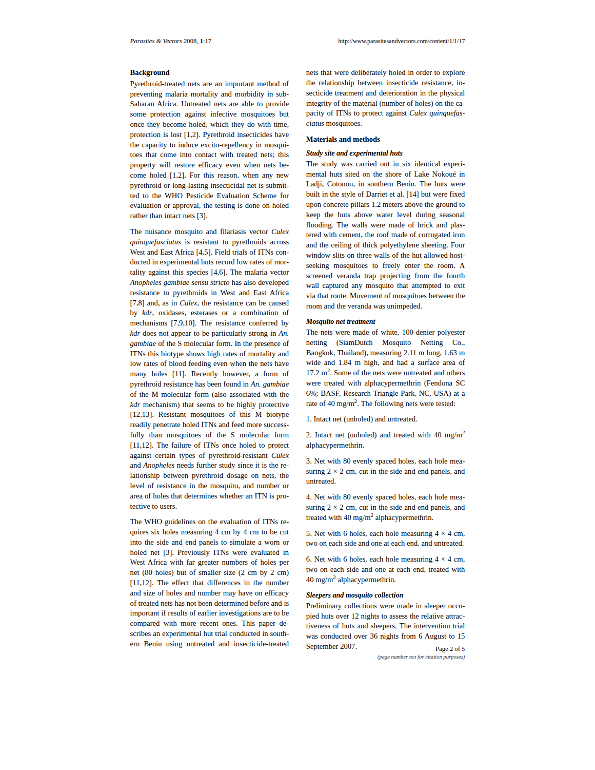Parasites & Vectors 2008, 1:17
http://www.parasitesandvectors.com/content/1/1/17
Background
Pyrethroid-treated nets are an important method of preventing malaria mortality and morbidity in sub-Saharan Africa. Untreated nets are able to provide some protection against infective mosquitoes but once they become holed, which they do with time, protection is lost [1,2]. Pyrethroid insecticides have the capacity to induce excito-repellency in mosquitoes that come into contact with treated nets; this property will restore efficacy even when nets become holed [1,2]. For this reason, when any new pyrethroid or long-lasting insecticidal net is submitted to the WHO Pesticide Evaluation Scheme for evaluation or approval, the testing is done on holed rather than intact nets [3].
The nuisance mosquito and filariasis vector Culex quinquefasciatus is resistant to pyrethroids across West and East Africa [4,5]. Field trials of ITNs conducted in experimental huts record low rates of mortality against this species [4,6]. The malaria vector Anopheles gambiae sensu stricto has also developed resistance to pyrethroids in West and East Africa [7,8] and, as in Culex, the resistance can be caused by kdr, oxidases, esterases or a combination of mechanisms [7,9,10]. The resistance conferred by kdr does not appear to be particularly strong in An. gambiae of the S molecular form. In the presence of ITNs this biotype shows high rates of mortality and low rates of blood feeding even when the nets have many holes [11]. Recently however, a form of pyrethroid resistance has been found in An. gambiae of the M molecular form (also associated with the kdr mechanism) that seems to be highly protective [12,13]. Resistant mosquitoes of this M biotype readily penetrate holed ITNs and feed more successfully than mosquitoes of the S molecular form [11,12]. The failure of ITNs once holed to protect against certain types of pyrethroid-resistant Culex and Anopheles needs further study since it is the relationship between pyrethroid dosage on nets, the level of resistance in the mosquito, and number or area of holes that determines whether an ITN is protective to users.
The WHO guidelines on the evaluation of ITNs requires six holes measuring 4 cm by 4 cm to be cut into the side and end panels to simulate a worn or holed net [3]. Previously ITNs were evaluated in West Africa with far greater numbers of holes per net (80 holes) but of smaller size (2 cm by 2 cm) [11,12]. The effect that differences in the number and size of holes and number may have on efficacy of treated nets has not been determined before and is important if results of earlier investigations are to be compared with more recent ones. This paper describes an experimental hut trial conducted in southern Benin using untreated and insecticide-treated nets that were deliberately holed in order to explore the relationship between insecticide resistance, insecticide treatment and deterioration in the physical integrity of the material (number of holes) on the capacity of ITNs to protect against Culex quinquefasciatus mosquitoes.
Materials and methods
Study site and experimental huts
The study was carried out in six identical experimental huts sited on the shore of Lake Nokoué in Ladji, Cotonou, in southern Benin. The huts were built in the style of Darriet et al. [14] but were fixed upon concrete pillars 1.2 meters above the ground to keep the huts above water level during seasonal flooding. The walls were made of brick and plastered with cement, the roof made of corrugated iron and the ceiling of thick polyethylene sheeting. Four window slits on three walls of the hut allowed host-seeking mosquitoes to freely enter the room. A screened veranda trap projecting from the fourth wall captured any mosquito that attempted to exit via that route. Movement of mosquitoes between the room and the veranda was unimpeded.
Mosquito net treatment
The nets were made of white, 100-denier polyester netting (SiamDutch Mosquito Netting Co., Bangkok, Thailand), measuring 2.11 m long, 1.63 m wide and 1.84 m high, and had a surface area of 17.2 m2. Some of the nets were untreated and others were treated with alphacypermethrin (Fendona SC 6%; BASF, Research Triangle Park, NC, USA) at a rate of 40 mg/m2. The following nets were tested:
1. Intact net (unholed) and untreated.
2. Intact net (unholed) and treated with 40 mg/m2 alphacypermethrin.
3. Net with 80 evenly spaced holes, each hole measuring 2 × 2 cm, cut in the side and end panels, and untreated.
4. Net with 80 evenly spaced holes, each hole measuring 2 × 2 cm, cut in the side and end panels, and treated with 40 mg/m2 alphacypermethrin.
5. Net with 6 holes, each hole measuring 4 × 4 cm, two on each side and one at each end, and untreated.
6. Net with 6 holes, each hole measuring 4 × 4 cm, two on each side and one at each end, treated with 40 mg/m2 alphacypermethrin.
Sleepers and mosquito collection
Preliminary collections were made in sleeper occupied huts over 12 nights to assess the relative attractiveness of huts and sleepers. The intervention trial was conducted over 36 nights from 6 August to 15 September 2007.
Page 2 of 5
(page number not for citation purposes)